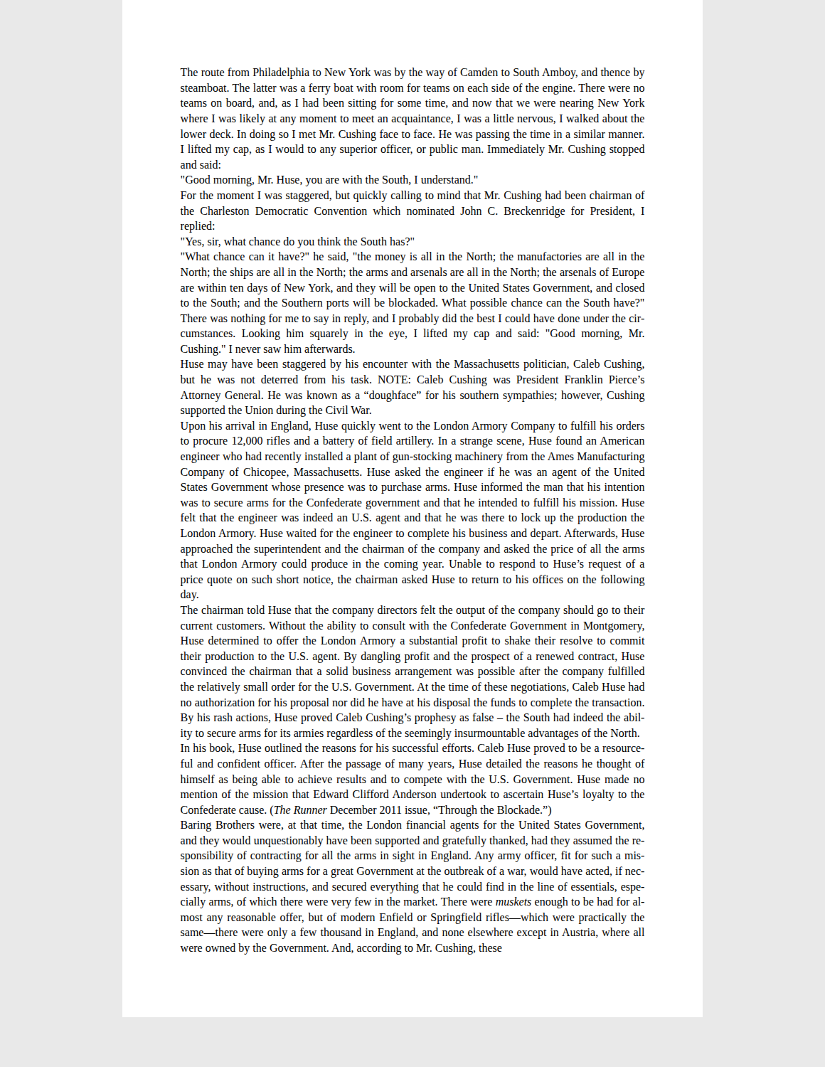The route from Philadelphia to New York was by the way of Camden to South Amboy, and thence by steamboat. The latter was a ferry boat with room for teams on each side of the engine. There were no teams on board, and, as I had been sitting for some time, and now that we were nearing New York where I was likely at any moment to meet an acquaintance, I was a little nervous, I walked about the lower deck. In doing so I met Mr. Cushing face to face. He was passing the time in a similar manner. I lifted my cap, as I would to any superior officer, or public man. Immediately Mr. Cushing stopped and said:
"Good morning, Mr. Huse, you are with the South, I understand."
For the moment I was staggered, but quickly calling to mind that Mr. Cushing had been chairman of the Charleston Democratic Convention which nominated John C. Breckenridge for President, I replied:
"Yes, sir, what chance do you think the South has?"
"What chance can it have?" he said, "the money is all in the North; the manufactories are all in the North; the ships are all in the North; the arms and arsenals are all in the North; the arsenals of Europe are within ten days of New York, and they will be open to the United States Government, and closed to the South; and the Southern ports will be blockaded. What possible chance can the South have?" There was nothing for me to say in reply, and I probably did the best I could have done under the circumstances. Looking him squarely in the eye, I lifted my cap and said: "Good morning, Mr. Cushing." I never saw him afterwards.
Huse may have been staggered by his encounter with the Massachusetts politician, Caleb Cushing, but he was not deterred from his task. NOTE: Caleb Cushing was President Franklin Pierce’s Attorney General. He was known as a “doughface” for his southern sympathies; however, Cushing supported the Union during the Civil War.
Upon his arrival in England, Huse quickly went to the London Armory Company to fulfill his orders to procure 12,000 rifles and a battery of field artillery. In a strange scene, Huse found an American engineer who had recently installed a plant of gun-stocking machinery from the Ames Manufacturing Company of Chicopee, Massachusetts. Huse asked the engineer if he was an agent of the United States Government whose presence was to purchase arms. Huse informed the man that his intention was to secure arms for the Confederate government and that he intended to fulfill his mission. Huse felt that the engineer was indeed an U.S. agent and that he was there to lock up the production the London Armory. Huse waited for the engineer to complete his business and depart. Afterwards, Huse approached the superintendent and the chairman of the company and asked the price of all the arms that London Armory could produce in the coming year. Unable to respond to Huse’s request of a price quote on such short notice, the chairman asked Huse to return to his offices on the following day.
The chairman told Huse that the company directors felt the output of the company should go to their current customers. Without the ability to consult with the Confederate Government in Montgomery, Huse determined to offer the London Armory a substantial profit to shake their resolve to commit their production to the U.S. agent. By dangling profit and the prospect of a renewed contract, Huse convinced the chairman that a solid business arrangement was possible after the company fulfilled the relatively small order for the U.S. Government. At the time of these negotiations, Caleb Huse had no authorization for his proposal nor did he have at his disposal the funds to complete the transaction. By his rash actions, Huse proved Caleb Cushing’s prophesy as false – the South had indeed the ability to secure arms for its armies regardless of the seemingly insurmountable advantages of the North.
In his book, Huse outlined the reasons for his successful efforts. Caleb Huse proved to be a resourceful and confident officer. After the passage of many years, Huse detailed the reasons he thought of himself as being able to achieve results and to compete with the U.S. Government. Huse made no mention of the mission that Edward Clifford Anderson undertook to ascertain Huse’s loyalty to the Confederate cause. (The Runner December 2011 issue, “Through the Blockade.”)
Baring Brothers were, at that time, the London financial agents for the United States Government, and they would unquestionably have been supported and gratefully thanked, had they assumed the responsibility of contracting for all the arms in sight in England. Any army officer, fit for such a mission as that of buying arms for a great Government at the outbreak of a war, would have acted, if necessary, without instructions, and secured everything that he could find in the line of essentials, especially arms, of which there were very few in the market. There were muskets enough to be had for almost any reasonable offer, but of modern Enfield or Springfield rifles—which were practically the same—there were only a few thousand in England, and none elsewhere except in Austria, where all were owned by the Government. And, according to Mr. Cushing, these